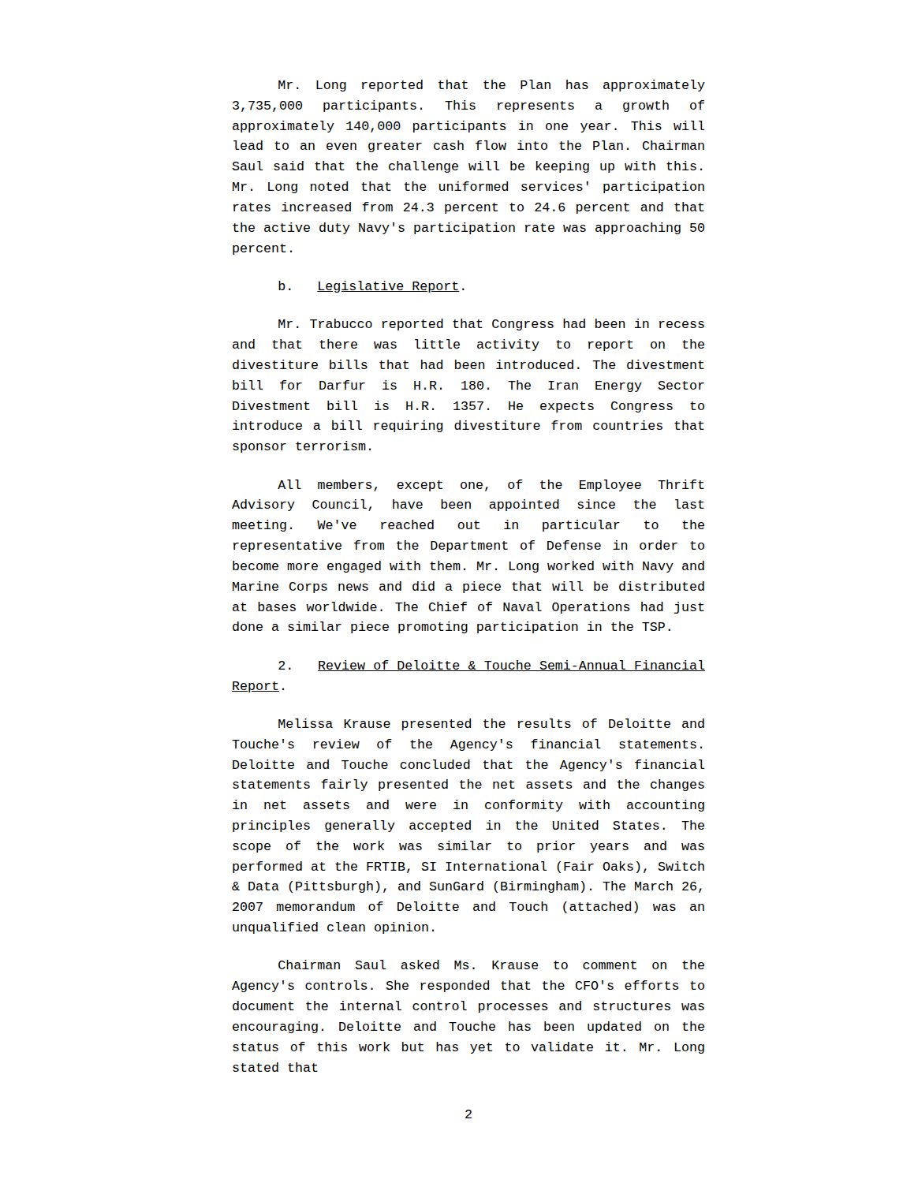Mr. Long reported that the Plan has approximately 3,735,000 participants. This represents a growth of approximately 140,000 participants in one year. This will lead to an even greater cash flow into the Plan. Chairman Saul said that the challenge will be keeping up with this. Mr. Long noted that the uniformed services' participation rates increased from 24.3 percent to 24.6 percent and that the active duty Navy's participation rate was approaching 50 percent.
b. Legislative Report.
Mr. Trabucco reported that Congress had been in recess and that there was little activity to report on the divestiture bills that had been introduced. The divestment bill for Darfur is H.R. 180. The Iran Energy Sector Divestment bill is H.R. 1357. He expects Congress to introduce a bill requiring divestiture from countries that sponsor terrorism.
All members, except one, of the Employee Thrift Advisory Council, have been appointed since the last meeting. We've reached out in particular to the representative from the Department of Defense in order to become more engaged with them. Mr. Long worked with Navy and Marine Corps news and did a piece that will be distributed at bases worldwide. The Chief of Naval Operations had just done a similar piece promoting participation in the TSP.
2. Review of Deloitte & Touche Semi-Annual Financial Report.
Melissa Krause presented the results of Deloitte and Touche's review of the Agency's financial statements. Deloitte and Touche concluded that the Agency's financial statements fairly presented the net assets and the changes in net assets and were in conformity with accounting principles generally accepted in the United States. The scope of the work was similar to prior years and was performed at the FRTIB, SI International (Fair Oaks), Switch & Data (Pittsburgh), and SunGard (Birmingham). The March 26, 2007 memorandum of Deloitte and Touch (attached) was an unqualified clean opinion.
Chairman Saul asked Ms. Krause to comment on the Agency's controls. She responded that the CFO's efforts to document the internal control processes and structures was encouraging. Deloitte and Touche has been updated on the status of this work but has yet to validate it. Mr. Long stated that
2